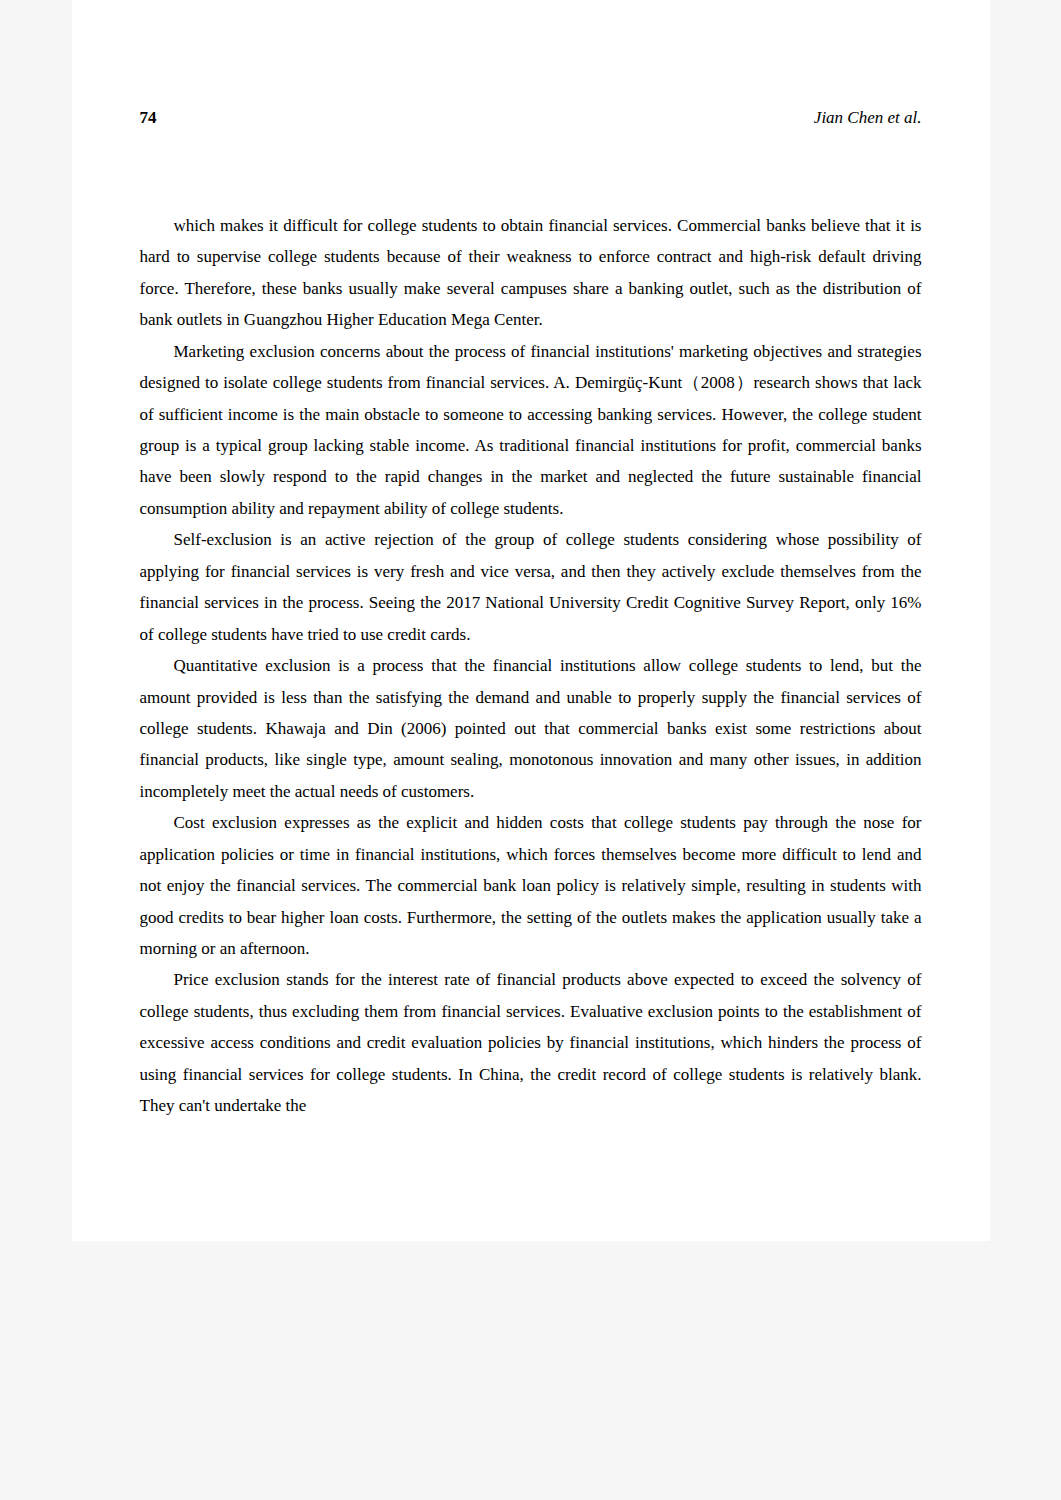74 Jian Chen et al.
which makes it difficult for college students to obtain financial services. Commercial banks believe that it is hard to supervise college students because of their weakness to enforce contract and high-risk default driving force. Therefore, these banks usually make several campuses share a banking outlet, such as the distribution of bank outlets in Guangzhou Higher Education Mega Center.
Marketing exclusion concerns about the process of financial institutions' marketing objectives and strategies designed to isolate college students from financial services. A. Demirgüç-Kunt（2008）research shows that lack of sufficient income is the main obstacle to someone to accessing banking services. However, the college student group is a typical group lacking stable income. As traditional financial institutions for profit, commercial banks have been slowly respond to the rapid changes in the market and neglected the future sustainable financial consumption ability and repayment ability of college students.
Self-exclusion is an active rejection of the group of college students considering whose possibility of applying for financial services is very fresh and vice versa, and then they actively exclude themselves from the financial services in the process. Seeing the 2017 National University Credit Cognitive Survey Report, only 16% of college students have tried to use credit cards.
Quantitative exclusion is a process that the financial institutions allow college students to lend, but the amount provided is less than the satisfying the demand and unable to properly supply the financial services of college students. Khawaja and Din (2006) pointed out that commercial banks exist some restrictions about financial products, like single type, amount sealing, monotonous innovation and many other issues, in addition incompletely meet the actual needs of customers.
Cost exclusion expresses as the explicit and hidden costs that college students pay through the nose for application policies or time in financial institutions, which forces themselves become more difficult to lend and not enjoy the financial services. The commercial bank loan policy is relatively simple, resulting in students with good credits to bear higher loan costs. Furthermore, the setting of the outlets makes the application usually take a morning or an afternoon.
Price exclusion stands for the interest rate of financial products above expected to exceed the solvency of college students, thus excluding them from financial services. Evaluative exclusion points to the establishment of excessive access conditions and credit evaluation policies by financial institutions, which hinders the process of using financial services for college students. In China, the credit record of college students is relatively blank. They can't undertake the